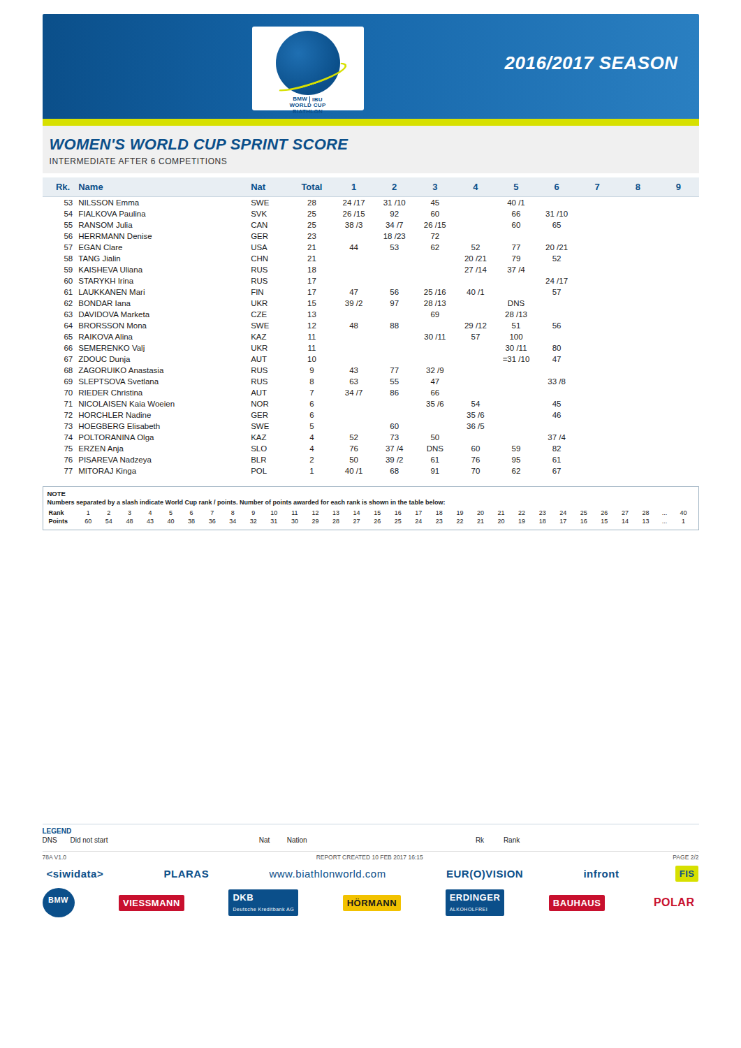BMW IBU
WORLD CUP
BIATHLON
2016/2017 SEASON
WOMEN'S WORLD CUP SPRINT SCORE
INTERMEDIATE AFTER 6 COMPETITIONS
| Rk. | Name | Nat | Total | 1 | 2 | 3 | 4 | 5 | 6 | 7 | 8 | 9 |
| --- | --- | --- | --- | --- | --- | --- | --- | --- | --- | --- | --- | --- |
| 53 | NILSSON Emma | SWE | 28 | 24 /17 | 31 /10 | 45 | | 40 /1 | | | | |
| 54 | FIALKOVA Paulina | SVK | 25 | 26 /15 | 92 | 60 | | 66 | 31 /10 | | | |
| 55 | RANSOM Julia | CAN | 25 | 38 /3 | 34 /7 | 26 /15 | | 60 | 65 | | | |
| 56 | HERRMANN Denise | GER | 23 | | 18 /23 | 72 | | | | | | |
| 57 | EGAN Clare | USA | 21 | 44 | 53 | 62 | 52 | 77 | 20 /21 | | | |
| 58 | TANG Jialin | CHN | 21 | | | | 20 /21 | 79 | 52 | | | |
| 59 | KAISHEVA Uliana | RUS | 18 | | | | 27 /14 | 37 /4 | | | | |
| 60 | STARYKH Irina | RUS | 17 | | | | | | 24 /17 | | | |
| 61 | LAUKKANEN Mari | FIN | 17 | 47 | 56 | 25 /16 | 40 /1 | | 57 | | | |
| 62 | BONDAR Iana | UKR | 15 | 39 /2 | 97 | 28 /13 | | DNS | | | | |
| 63 | DAVIDOVA Marketa | CZE | 13 | | | 69 | | 28 /13 | | | | |
| 64 | BRORSSON Mona | SWE | 12 | 48 | 88 | | 29 /12 | 51 | 56 | | | |
| 65 | RAIKOVA Alina | KAZ | 11 | | | 30 /11 | 57 | 100 | | | | |
| 66 | SEMERENKO Valj | UKR | 11 | | | | | 30 /11 | 80 | | | |
| 67 | ZDOUC Dunja | AUT | 10 | | | | | =31 /10 | 47 | | | |
| 68 | ZAGORUIKO Anastasia | RUS | 9 | 43 | 77 | 32 /9 | | | | | | |
| 69 | SLEPTSOVA Svetlana | RUS | 8 | 63 | 55 | 47 | | | 33 /8 | | | |
| 70 | RIEDER Christina | AUT | 7 | 34 /7 | 86 | 66 | | | | | | |
| 71 | NICOLAISEN Kaia Woeien | NOR | 6 | | | 35 /6 | 54 | | 45 | | | |
| 72 | HORCHLER Nadine | GER | 6 | | | | 35 /6 | | 46 | | | |
| 73 | HOEGBERG Elisabeth | SWE | 5 | | 60 | | 36 /5 | | | | | |
| 74 | POLTORANINA Olga | KAZ | 4 | 52 | 73 | 50 | | | 37 /4 | | | |
| 75 | ERZEN Anja | SLO | 4 | 76 | 37 /4 | DNS | 60 | 59 | 82 | | | |
| 76 | PISAREVA Nadzeya | BLR | 2 | 50 | 39 /2 | 61 | 76 | 95 | 61 | | | |
| 77 | MITORAJ Kinga | POL | 1 | 40 /1 | 68 | 91 | 70 | 62 | 67 | | | |
NOTE
Numbers separated by a slash indicate World Cup rank / points. Number of points awarded for each rank is shown in the table below:
| Rank | 1 | 2 | 3 | 4 | 5 | 6 | 7 | 8 | 9 | 10 | 11 | 12 | 13 | 14 | 15 | 16 | 17 | 18 | 19 | 20 | 21 | 22 | 23 | 24 | 25 | 26 | 27 | 28 | ... | 40 |
| Points | 60 | 54 | 48 | 43 | 40 | 38 | 36 | 34 | 32 | 31 | 30 | 29 | 28 | 27 | 26 | 25 | 24 | 23 | 22 | 21 | 20 | 19 | 18 | 17 | 16 | 15 | 14 | 13 | ... | 1 |
LEGEND
DNSDid not start
Nat Nation
Rk Rank
78A V1.0
REPORT CREATED 10 FEB 2017 16:15
PAGE 2/2
<siwidata>
PLARAS
www.biathlonworld.com
EUR(O)VISION
infront
FIS
BMW
VIESSMANN
DKB
Deutsche Kreditbank AG
HÖRMANN
ERDINGER
ALKOHOLFREI
BAUHAUS
POLAR